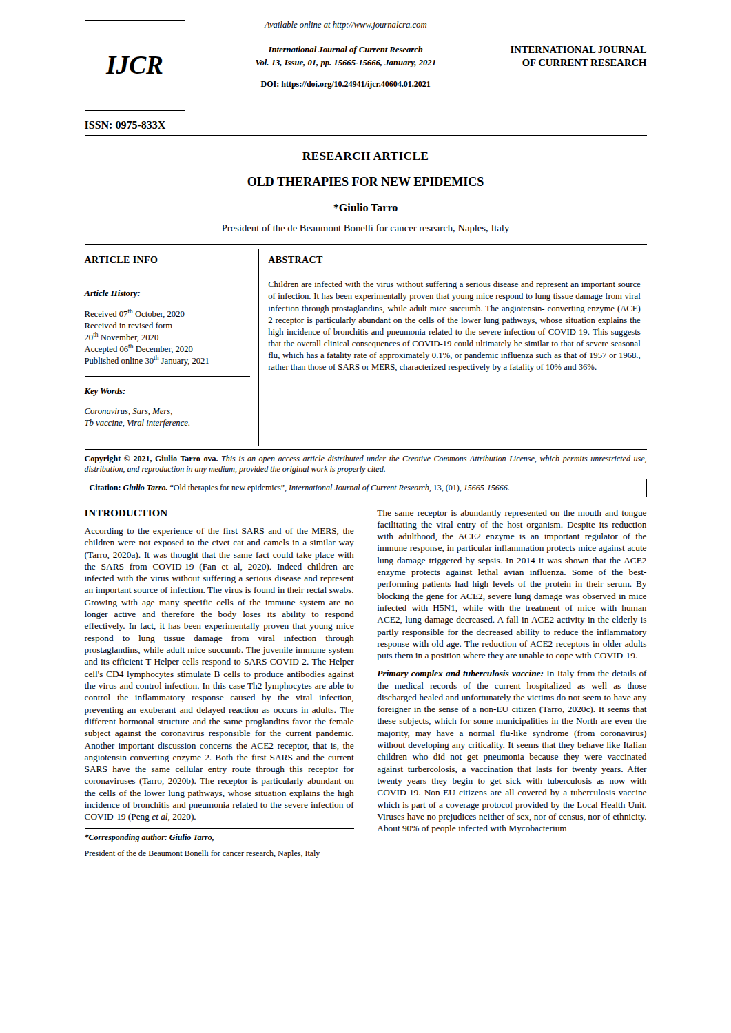IJCR
Available online at http://www.journalcra.com
International Journal of Current Research
Vol. 13, Issue, 01, pp. 15665-15666, January, 2021
DOI: https://doi.org/10.24941/ijcr.40604.01.2021
INTERNATIONAL JOURNAL
OF CURRENT RESEARCH
ISSN: 0975-833X
RESEARCH ARTICLE
OLD THERAPIES FOR NEW EPIDEMICS
*Giulio Tarro
President of the de Beaumont Bonelli for cancer research, Naples, Italy
| ARTICLE INFO | ABSTRACT |
| Article History: Received 07 th October, 2020 Received in revised form 20 th November, 2020 Accepted 06 th December, 2020 Published online 30 th January, 2021 Key Words: Coronavirus, Sars, Mers, Tb vaccine, Viral interference. | Children are infected with the virus without suffering a serious disease and represent an important source of infection. It has been experimentally proven that young mice respond to lung tissue damage from viral infection through prostaglandins, while adult mice succumb. The angiotensin- converting enzyme (ACE) 2 receptor is particularly abundant on the cells of the lower lung pathways, whose situation explains the high incidence of bronchitis and pneumonia related to the severe infection of COVID-19. This suggests that the overall clinical consequences of COVID-19 could ultimately be similar to that of severe seasonal flu, which has a fatality rate of approximately 0.1%, or pandemic influenza such as that of 1957 or 1968., rather than those of SARS or MERS, characterized respectively by a fatality of 10% and 36%. |
Copyright © 2021, Giulio Tarro ova. This is an open access article distributed under the Creative Commons Attribution License, which permits unrestricted use, distribution, and reproduction in any medium, provided the original work is properly cited.
Citation: Giulio Tarro. “Old therapies for new epidemics”, International Journal of Current Research, 13, (01), 15665-15666.
INTRODUCTION
According to the experience of the first SARS and of the MERS, the children were not exposed to the civet cat and camels in a similar way (Tarro, 2020a). It was thought that the same fact could take place with the SARS from COVID-19 (Fan et al, 2020). Indeed children are infected with the virus without suffering a serious disease and represent an important source of infection. The virus is found in their rectal swabs. Growing with age many specific cells of the immune system are no longer active and therefore the body loses its ability to respond effectively. In fact, it has been experimentally proven that young mice respond to lung tissue damage from viral infection through prostaglandins, while adult mice succumb. The juvenile immune system and its efficient T Helper cells respond to SARS COVID 2. The Helper cell's CD4 lymphocytes stimulate B cells to produce antibodies against the virus and control infection. In this case Th2 lymphocytes are able to control the inflammatory response caused by the viral infection, preventing an exuberant and delayed reaction as occurs in adults. The different hormonal structure and the same proglandins favor the female subject against the coronavirus responsible for the current pandemic. Another important discussion concerns the ACE2 receptor, that is, the angiotensin-converting enzyme 2. Both the first SARS and the current SARS have the same cellular entry route through this receptor for coronaviruses (Tarro, 2020b). The receptor is particularly abundant on the cells of the lower lung pathways, whose situation explains the high incidence of bronchitis and pneumonia related to the severe infection of COVID-19 (Peng et al, 2020).
*Corresponding author: Giulio Tarro,
President of the de Beaumont Bonelli for cancer research, Naples, Italy
The same receptor is abundantly represented on the mouth and tongue facilitating the viral entry of the host organism. Despite its reduction with adulthood, the ACE2 enzyme is an important regulator of the immune response, in particular inflammation protects mice against acute lung damage triggered by sepsis. In 2014 it was shown that the ACE2 enzyme protects against lethal avian influenza. Some of the best-performing patients had high levels of the protein in their serum. By blocking the gene for ACE2, severe lung damage was observed in mice infected with H5N1, while with the treatment of mice with human ACE2, lung damage decreased. A fall in ACE2 activity in the elderly is partly responsible for the decreased ability to reduce the inflammatory response with old age. The reduction of ACE2 receptors in older adults puts them in a position where they are unable to cope with COVID-19.
Primary complex and tuberculosis vaccine: In Italy from the details of the medical records of the current hospitalized as well as those discharged healed and unfortunately the victims do not seem to have any foreigner in the sense of a non-EU citizen (Tarro, 2020c). It seems that these subjects, which for some municipalities in the North are even the majority, may have a normal flu-like syndrome (from coronavirus) without developing any criticality. It seems that they behave like Italian children who did not get pneumonia because they were vaccinated against turbercolosis, a vaccination that lasts for twenty years. After twenty years they begin to get sick with tuberculosis as now with COVID-19. Non-EU citizens are all covered by a tuberculosis vaccine which is part of a coverage protocol provided by the Local Health Unit. Viruses have no prejudices neither of sex, nor of census, nor of ethnicity. About 90% of people infected with Mycobacterium